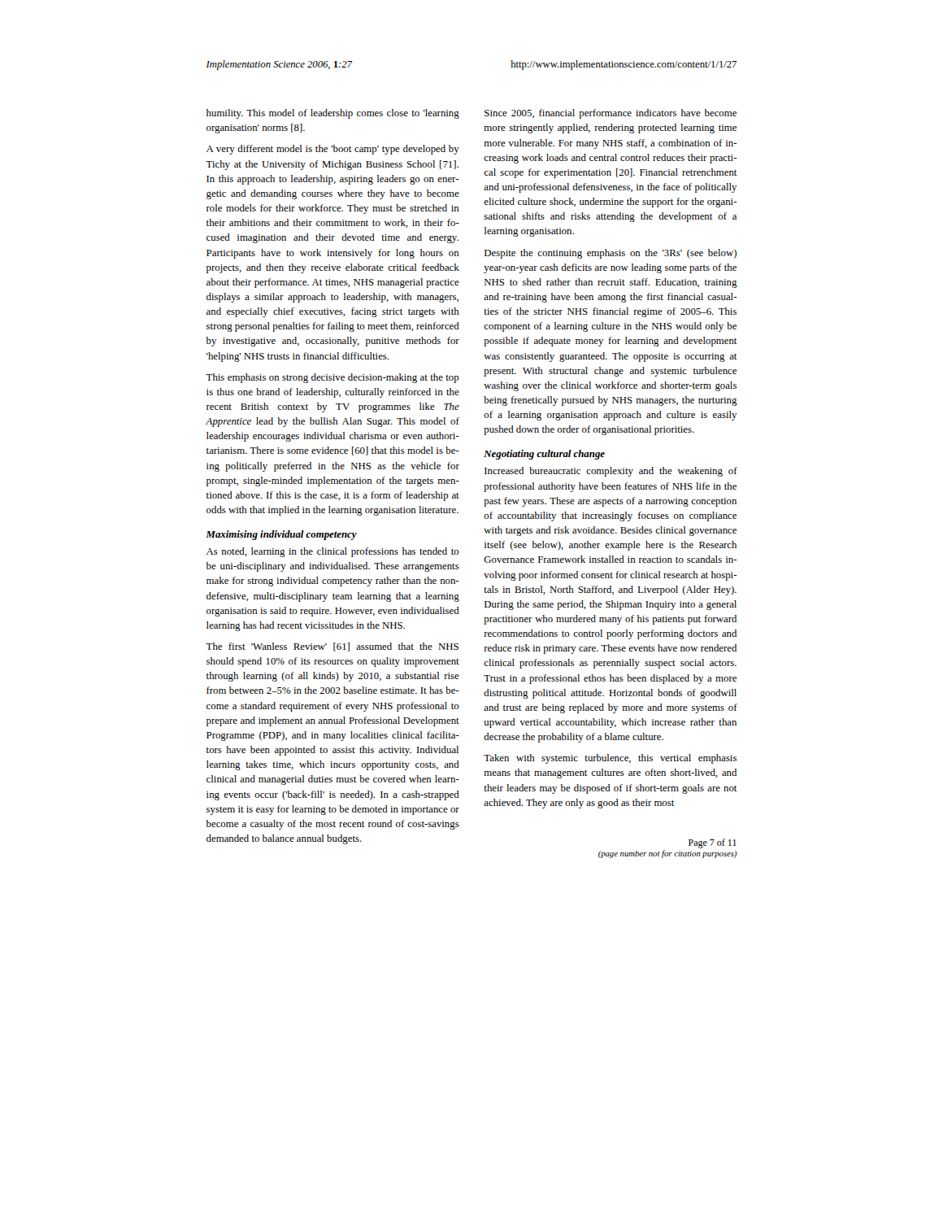Implementation Science 2006, 1:27
http://www.implementationscience.com/content/1/1/27
humility. This model of leadership comes close to 'learning organisation' norms [8].
A very different model is the 'boot camp' type developed by Tichy at the University of Michigan Business School [71]. In this approach to leadership, aspiring leaders go on energetic and demanding courses where they have to become role models for their workforce. They must be stretched in their ambitions and their commitment to work, in their focused imagination and their devoted time and energy. Participants have to work intensively for long hours on projects, and then they receive elaborate critical feedback about their performance. At times, NHS managerial practice displays a similar approach to leadership, with managers, and especially chief executives, facing strict targets with strong personal penalties for failing to meet them, reinforced by investigative and, occasionally, punitive methods for 'helping' NHS trusts in financial difficulties.
This emphasis on strong decisive decision-making at the top is thus one brand of leadership, culturally reinforced in the recent British context by TV programmes like The Apprentice lead by the bullish Alan Sugar. This model of leadership encourages individual charisma or even authoritarianism. There is some evidence [60] that this model is being politically preferred in the NHS as the vehicle for prompt, single-minded implementation of the targets mentioned above. If this is the case, it is a form of leadership at odds with that implied in the learning organisation literature.
Maximising individual competency
As noted, learning in the clinical professions has tended to be uni-disciplinary and individualised. These arrangements make for strong individual competency rather than the non-defensive, multi-disciplinary team learning that a learning organisation is said to require. However, even individualised learning has had recent vicissitudes in the NHS.
The first 'Wanless Review' [61] assumed that the NHS should spend 10% of its resources on quality improvement through learning (of all kinds) by 2010, a substantial rise from between 2–5% in the 2002 baseline estimate. It has become a standard requirement of every NHS professional to prepare and implement an annual Professional Development Programme (PDP), and in many localities clinical facilitators have been appointed to assist this activity. Individual learning takes time, which incurs opportunity costs, and clinical and managerial duties must be covered when learning events occur ('back-fill' is needed). In a cash-strapped system it is easy for learning to be demoted in importance or become a casualty of the most recent round of cost-savings demanded to balance annual budgets.
Since 2005, financial performance indicators have become more stringently applied, rendering protected learning time more vulnerable. For many NHS staff, a combination of increasing work loads and central control reduces their practical scope for experimentation [20]. Financial retrenchment and uni-professional defensiveness, in the face of politically elicited culture shock, undermine the support for the organisational shifts and risks attending the development of a learning organisation.
Despite the continuing emphasis on the '3Rs' (see below) year-on-year cash deficits are now leading some parts of the NHS to shed rather than recruit staff. Education, training and re-training have been among the first financial casualties of the stricter NHS financial regime of 2005–6. This component of a learning culture in the NHS would only be possible if adequate money for learning and development was consistently guaranteed. The opposite is occurring at present. With structural change and systemic turbulence washing over the clinical workforce and shorter-term goals being frenetically pursued by NHS managers, the nurturing of a learning organisation approach and culture is easily pushed down the order of organisational priorities.
Negotiating cultural change
Increased bureaucratic complexity and the weakening of professional authority have been features of NHS life in the past few years. These are aspects of a narrowing conception of accountability that increasingly focuses on compliance with targets and risk avoidance. Besides clinical governance itself (see below), another example here is the Research Governance Framework installed in reaction to scandals involving poor informed consent for clinical research at hospitals in Bristol, North Stafford, and Liverpool (Alder Hey). During the same period, the Shipman Inquiry into a general practitioner who murdered many of his patients put forward recommendations to control poorly performing doctors and reduce risk in primary care. These events have now rendered clinical professionals as perennially suspect social actors. Trust in a professional ethos has been displaced by a more distrusting political attitude. Horizontal bonds of goodwill and trust are being replaced by more and more systems of upward vertical accountability, which increase rather than decrease the probability of a blame culture.
Taken with systemic turbulence, this vertical emphasis means that management cultures are often short-lived, and their leaders may be disposed of if short-term goals are not achieved. They are only as good as their most
Page 7 of 11
(page number not for citation purposes)